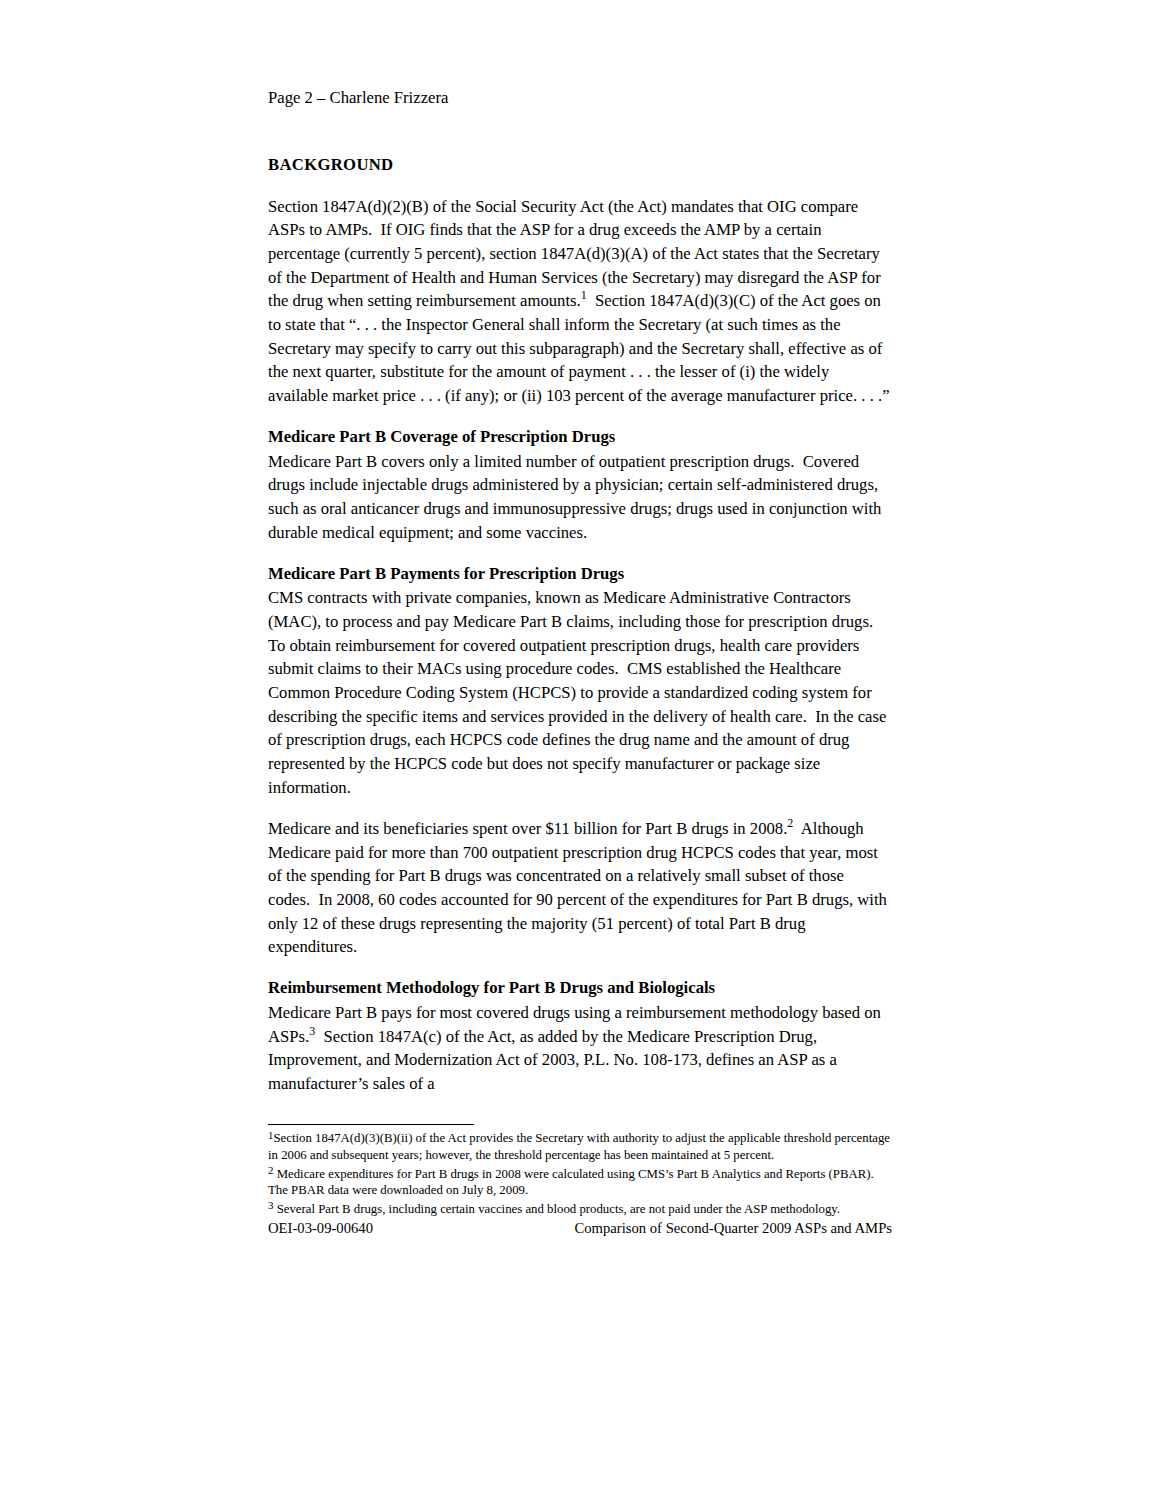Page 2 – Charlene Frizzera
BACKGROUND
Section 1847A(d)(2)(B) of the Social Security Act (the Act) mandates that OIG compare ASPs to AMPs. If OIG finds that the ASP for a drug exceeds the AMP by a certain percentage (currently 5 percent), section 1847A(d)(3)(A) of the Act states that the Secretary of the Department of Health and Human Services (the Secretary) may disregard the ASP for the drug when setting reimbursement amounts.1 Section 1847A(d)(3)(C) of the Act goes on to state that “. . . the Inspector General shall inform the Secretary (at such times as the Secretary may specify to carry out this subparagraph) and the Secretary shall, effective as of the next quarter, substitute for the amount of payment . . . the lesser of (i) the widely available market price . . . (if any); or (ii) 103 percent of the average manufacturer price. . . .”
Medicare Part B Coverage of Prescription Drugs
Medicare Part B covers only a limited number of outpatient prescription drugs. Covered drugs include injectable drugs administered by a physician; certain self-administered drugs, such as oral anticancer drugs and immunosuppressive drugs; drugs used in conjunction with durable medical equipment; and some vaccines.
Medicare Part B Payments for Prescription Drugs
CMS contracts with private companies, known as Medicare Administrative Contractors (MAC), to process and pay Medicare Part B claims, including those for prescription drugs. To obtain reimbursement for covered outpatient prescription drugs, health care providers submit claims to their MACs using procedure codes. CMS established the Healthcare Common Procedure Coding System (HCPCS) to provide a standardized coding system for describing the specific items and services provided in the delivery of health care. In the case of prescription drugs, each HCPCS code defines the drug name and the amount of drug represented by the HCPCS code but does not specify manufacturer or package size information.
Medicare and its beneficiaries spent over $11 billion for Part B drugs in 2008.2 Although Medicare paid for more than 700 outpatient prescription drug HCPCS codes that year, most of the spending for Part B drugs was concentrated on a relatively small subset of those codes. In 2008, 60 codes accounted for 90 percent of the expenditures for Part B drugs, with only 12 of these drugs representing the majority (51 percent) of total Part B drug expenditures.
Reimbursement Methodology for Part B Drugs and Biologicals
Medicare Part B pays for most covered drugs using a reimbursement methodology based on ASPs.3 Section 1847A(c) of the Act, as added by the Medicare Prescription Drug, Improvement, and Modernization Act of 2003, P.L. No. 108-173, defines an ASP as a manufacturer’s sales of a
1Section 1847A(d)(3)(B)(ii) of the Act provides the Secretary with authority to adjust the applicable threshold percentage in 2006 and subsequent years; however, the threshold percentage has been maintained at 5 percent.
2 Medicare expenditures for Part B drugs in 2008 were calculated using CMS’s Part B Analytics and Reports (PBAR). The PBAR data were downloaded on July 8, 2009.
3 Several Part B drugs, including certain vaccines and blood products, are not paid under the ASP methodology.
OEI-03-09-00640
Comparison of Second-Quarter 2009 ASPs and AMPs